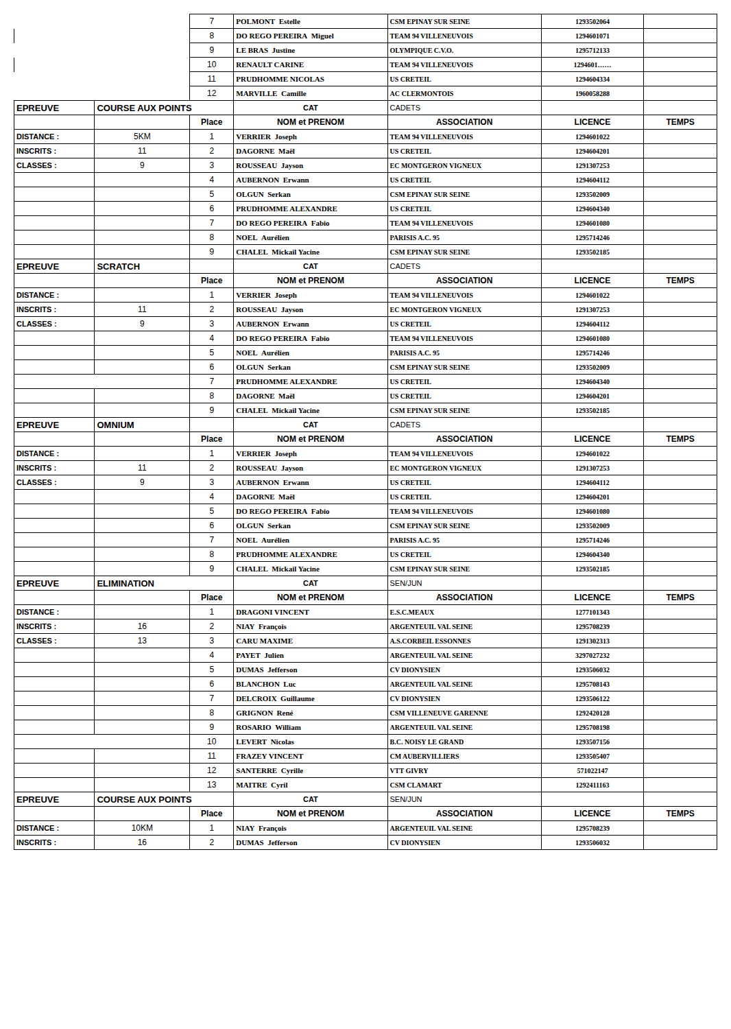| | | 7 | POLMONT Estelle | CSM EPINAY SUR SEINE | 1293502064 | |
| | | 8 | DO REGO PEREIRA Miguel | TEAM 94 VILLENEUVOIS | 1294601071 | |
| | | 9 | LE BRAS Justine | OLYMPIQUE C.V.O. | 1295712133 | |
| | | 10 | RENAULT CARINE | TEAM 94 VILLENEUVOIS | 1294601…… | |
| | | 11 | PRUDHOMME NICOLAS | US CRETEIL | 1294604334 | |
| | | 12 | MARVILLE Camille | AC CLERMONTOIS | 1960058288 | |
| EPREUVE | COURSE AUX POINTS | CAT | CADETS | | |
| | | Place | NOM et PRENOM | ASSOCIATION | LICENCE | TEMPS |
| DISTANCE : | 5KM | 1 | VERRIER Joseph | TEAM 94 VILLENEUVOIS | 1294601022 | |
| INSCRITS : | 11 | 2 | DAGORNE Maël | US CRETEIL | 1294604201 | |
| CLASSES : | 9 | 3 | ROUSSEAU Jayson | EC MONTGERON VIGNEUX | 1291307253 | |
| | | 4 | AUBERNON Erwann | US CRETEIL | 1294604112 | |
| | | 5 | OLGUN Serkan | CSM EPINAY SUR SEINE | 1293502009 | |
| | | 6 | PRUDHOMME ALEXANDRE | US CRETEIL | 1294604340 | |
| | | 7 | DO REGO PEREIRA Fabio | TEAM 94 VILLENEUVOIS | 1294601080 | |
| | | 8 | NOEL Aurélien | PARISIS A.C. 95 | 1295714246 | |
| | | 9 | CHALEL Mickail Yacine | CSM EPINAY SUR SEINE | 1293502185 | |
| EPREUVE | SCRATCH | | CAT | CADETS | | |
| | | Place | NOM et PRENOM | ASSOCIATION | LICENCE | TEMPS |
| DISTANCE : | | 1 | VERRIER Joseph | TEAM 94 VILLENEUVOIS | 1294601022 | |
| INSCRITS : | 11 | 2 | ROUSSEAU Jayson | EC MONTGERON VIGNEUX | 1291307253 | |
| CLASSES : | 9 | 3 | AUBERNON Erwann | US CRETEIL | 1294604112 | |
| | | 4 | DO REGO PEREIRA Fabio | TEAM 94 VILLENEUVOIS | 1294601080 | |
| | | 5 | NOEL Aurélien | PARISIS A.C. 95 | 1295714246 | |
| | | 6 | OLGUN Serkan | CSM EPINAY SUR SEINE | 1293502009 | |
| | | 7 | PRUDHOMME ALEXANDRE | US CRETEIL | 1294604340 | |
| | | 8 | DAGORNE Maël | US CRETEIL | 1294604201 | |
| | | 9 | CHALEL Mickail Yacine | CSM EPINAY SUR SEINE | 1293502185 | |
| EPREUVE | OMNIUM | | CAT | CADETS | | |
| | | Place | NOM et PRENOM | ASSOCIATION | LICENCE | TEMPS |
| DISTANCE : | | 1 | VERRIER Joseph | TEAM 94 VILLENEUVOIS | 1294601022 | |
| INSCRITS : | 11 | 2 | ROUSSEAU Jayson | EC MONTGERON VIGNEUX | 1291307253 | |
| CLASSES : | 9 | 3 | AUBERNON Erwann | US CRETEIL | 1294604112 | |
| | | 4 | DAGORNE Maël | US CRETEIL | 1294604201 | |
| | | 5 | DO REGO PEREIRA Fabio | TEAM 94 VILLENEUVOIS | 1294601080 | |
| | | 6 | OLGUN Serkan | CSM EPINAY SUR SEINE | 1293502009 | |
| | | 7 | NOEL Aurélien | PARISIS A.C. 95 | 1295714246 | |
| | | 8 | PRUDHOMME ALEXANDRE | US CRETEIL | 1294604340 | |
| | | 9 | CHALEL Mickail Yacine | CSM EPINAY SUR SEINE | 1293502185 | |
| EPREUVE | ELIMINATION | CAT | SEN/JUN | | |
| | | Place | NOM et PRENOM | ASSOCIATION | LICENCE | TEMPS |
| DISTANCE : | | 1 | DRAGONI VINCENT | E.S.C.MEAUX | 1277101343 | |
| INSCRITS : | 16 | 2 | NIAY François | ARGENTEUIL VAL SEINE | 1295708239 | |
| CLASSES : | 13 | 3 | CARU MAXIME | A.S.CORBEIL ESSONNES | 1291302313 | |
| | | 4 | PAYET Julien | ARGENTEUIL VAL SEINE | 3297027232 | |
| | | 5 | DUMAS Jefferson | CV DIONYSIEN | 1293506032 | |
| | | 6 | BLANCHON Luc | ARGENTEUIL VAL SEINE | 1295708143 | |
| | | 7 | DELCROIX Guillaume | CV DIONYSIEN | 1293506122 | |
| | | 8 | GRIGNON René | CSM VILLENEUVE GARENNE | 1292420128 | |
| | | 9 | ROSARIO William | ARGENTEUIL VAL SEINE | 1295708198 | |
| | | 10 | LEVERT Nicolas | B.C. NOISY LE GRAND | 1293507156 | |
| | | 11 | FRAZEY VINCENT | CM AUBERVILLIERS | 1293505407 | |
| | | 12 | SANTERRE Cyrille | VTT GIVRY | 571022147 | |
| | | 13 | MAITRE Cyril | CSM CLAMART | 1292411163 | |
| EPREUVE | COURSE AUX POINTS | CAT | SEN/JUN | | |
| | | Place | NOM et PRENOM | ASSOCIATION | LICENCE | TEMPS |
| DISTANCE : | 10KM | 1 | NIAY François | ARGENTEUIL VAL SEINE | 1295708239 | |
| INSCRITS : | 16 | 2 | DUMAS Jefferson | CV DIONYSIEN | 1293506032 | |